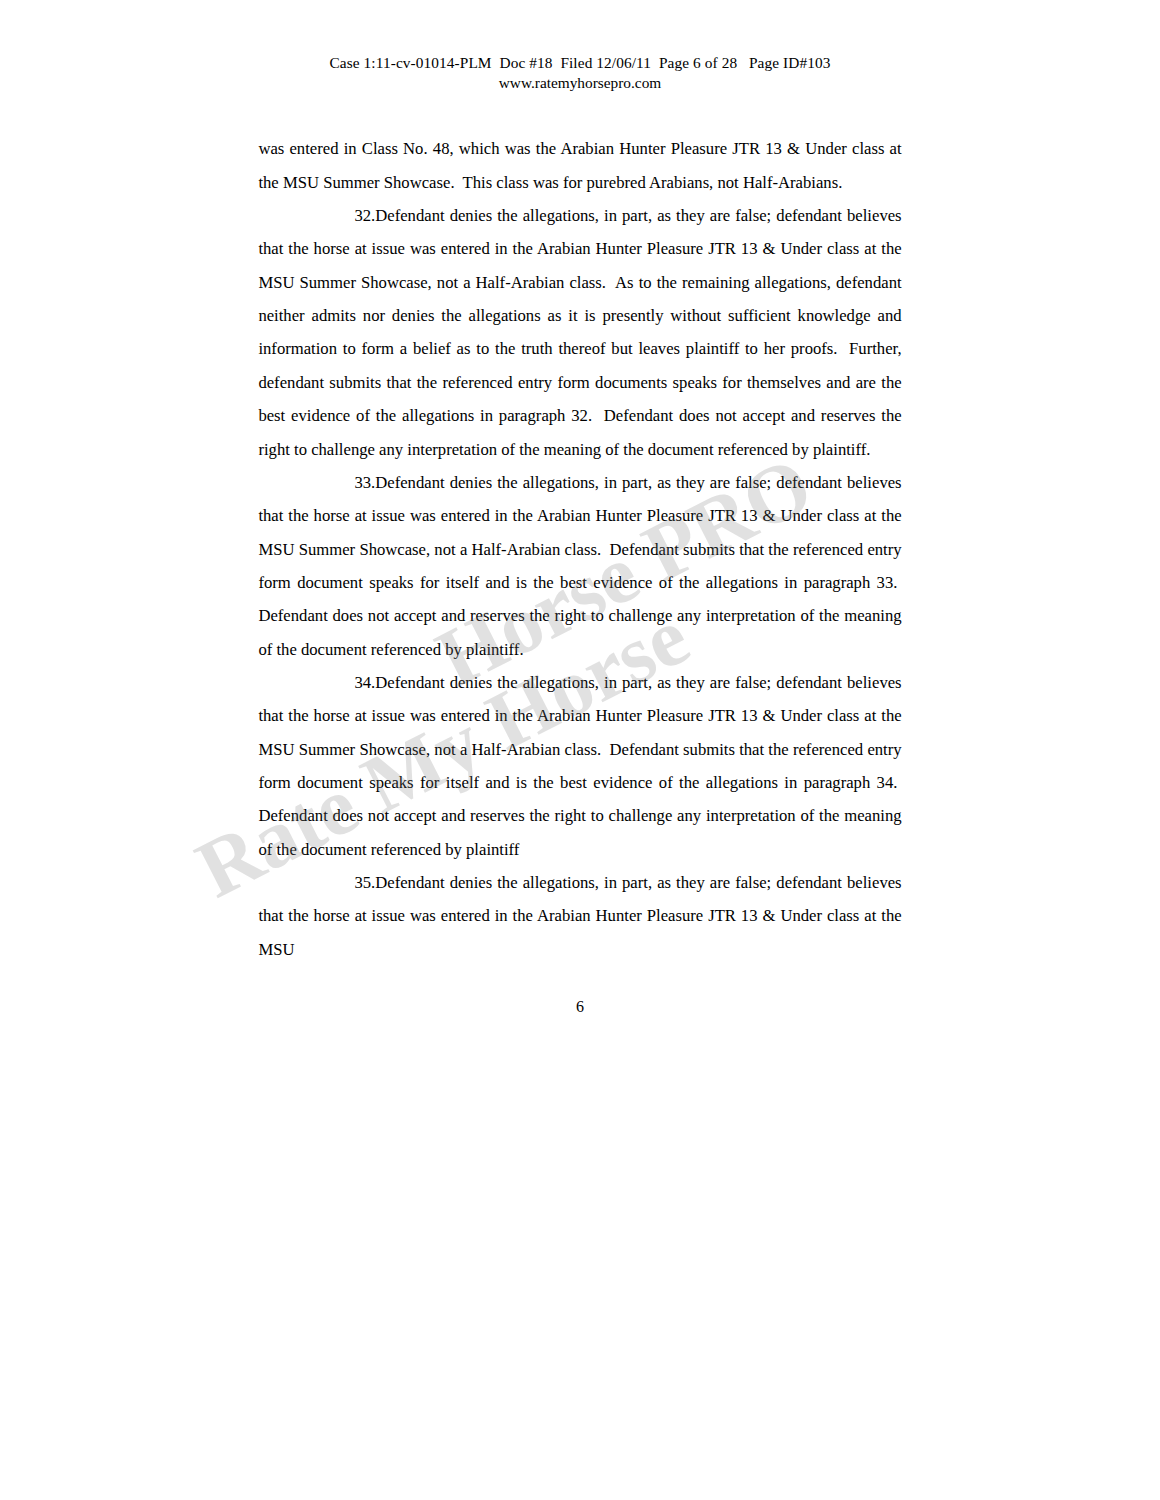Rate My Horse Horse PRO
Case 1:11-cv-01014-PLM Doc #18 Filed 12/06/11 Page 6 of 28 Page ID#103
www.ratemyhorsepro.com
was entered in Class No. 48, which was the Arabian Hunter Pleasure JTR 13 & Under class at the MSU Summer Showcase. This class was for purebred Arabians, not Half-Arabians.
32. Defendant denies the allegations, in part, as they are false; defendant believes that the horse at issue was entered in the Arabian Hunter Pleasure JTR 13 & Under class at the MSU Summer Showcase, not a Half-Arabian class. As to the remaining allegations, defendant neither admits nor denies the allegations as it is presently without sufficient knowledge and information to form a belief as to the truth thereof but leaves plaintiff to her proofs. Further, defendant submits that the referenced entry form documents speaks for themselves and are the best evidence of the allegations in paragraph 32. Defendant does not accept and reserves the right to challenge any interpretation of the meaning of the document referenced by plaintiff.
33. Defendant denies the allegations, in part, as they are false; defendant believes that the horse at issue was entered in the Arabian Hunter Pleasure JTR 13 & Under class at the MSU Summer Showcase, not a Half-Arabian class. Defendant submits that the referenced entry form document speaks for itself and is the best evidence of the allegations in paragraph 33. Defendant does not accept and reserves the right to challenge any interpretation of the meaning of the document referenced by plaintiff.
34. Defendant denies the allegations, in part, as they are false; defendant believes that the horse at issue was entered in the Arabian Hunter Pleasure JTR 13 & Under class at the MSU Summer Showcase, not a Half-Arabian class. Defendant submits that the referenced entry form document speaks for itself and is the best evidence of the allegations in paragraph 34. Defendant does not accept and reserves the right to challenge any interpretation of the meaning of the document referenced by plaintiff
35. Defendant denies the allegations, in part, as they are false; defendant believes that the horse at issue was entered in the Arabian Hunter Pleasure JTR 13 & Under class at the MSU
6